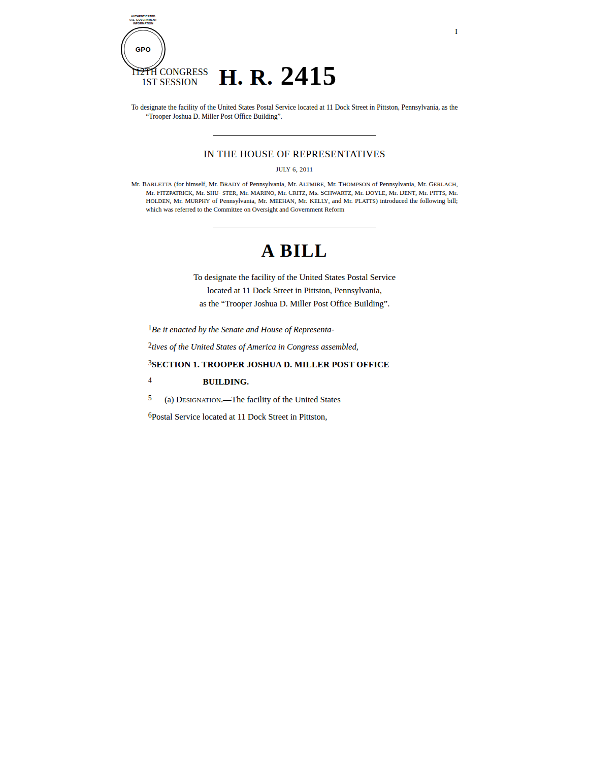Authenticated
U.S. Government
Information
GPO
I
112TH CONGRESS
1ST SESSION
H. R. 2415
To designate the facility of the United States Postal Service located at 11 Dock Street in Pittston, Pennsylvania, as the “Trooper Joshua D. Miller Post Office Building”.
IN THE HOUSE OF REPRESENTATIVES
JULY 6, 2011
Mr. BARLETTA (for himself, Mr. BRADY of Pennsylvania, Mr. ALTMIRE, Mr. THOMPSON of Pennsylvania, Mr. GERLACH, Mr. FITZPATRICK, Mr. SHU- STER, Mr. MARINO, Mr. CRITZ, Ms. SCHWARTZ, Mr. DOYLE, Mr. DENT, Mr. PITTS, Mr. HOLDEN, Mr. MURPHY of Pennsylvania, Mr. MEEHAN, Mr. KELLY, and Mr. PLATTS) introduced the following bill; which was referred to the Committee on Oversight and Government Reform
A BILL
To designate the facility of the United States Postal Service located at 11 Dock Street in Pittston, Pennsylvania, as the “Trooper Joshua D. Miller Post Office Building”.
| 1 | Be it enacted by the Senate and House of Representa- |
| 2 | tives of the United States of America in Congress assembled, |
| 3 | SECTION 1. TROOPER JOSHUA D. MILLER POST OFFICE |
| 4 | BUILDING. |
| 5 | (a) D ESIGNATION .—The facility of the United States |
| 6 | Postal Service located at 11 Dock Street in Pittston, |